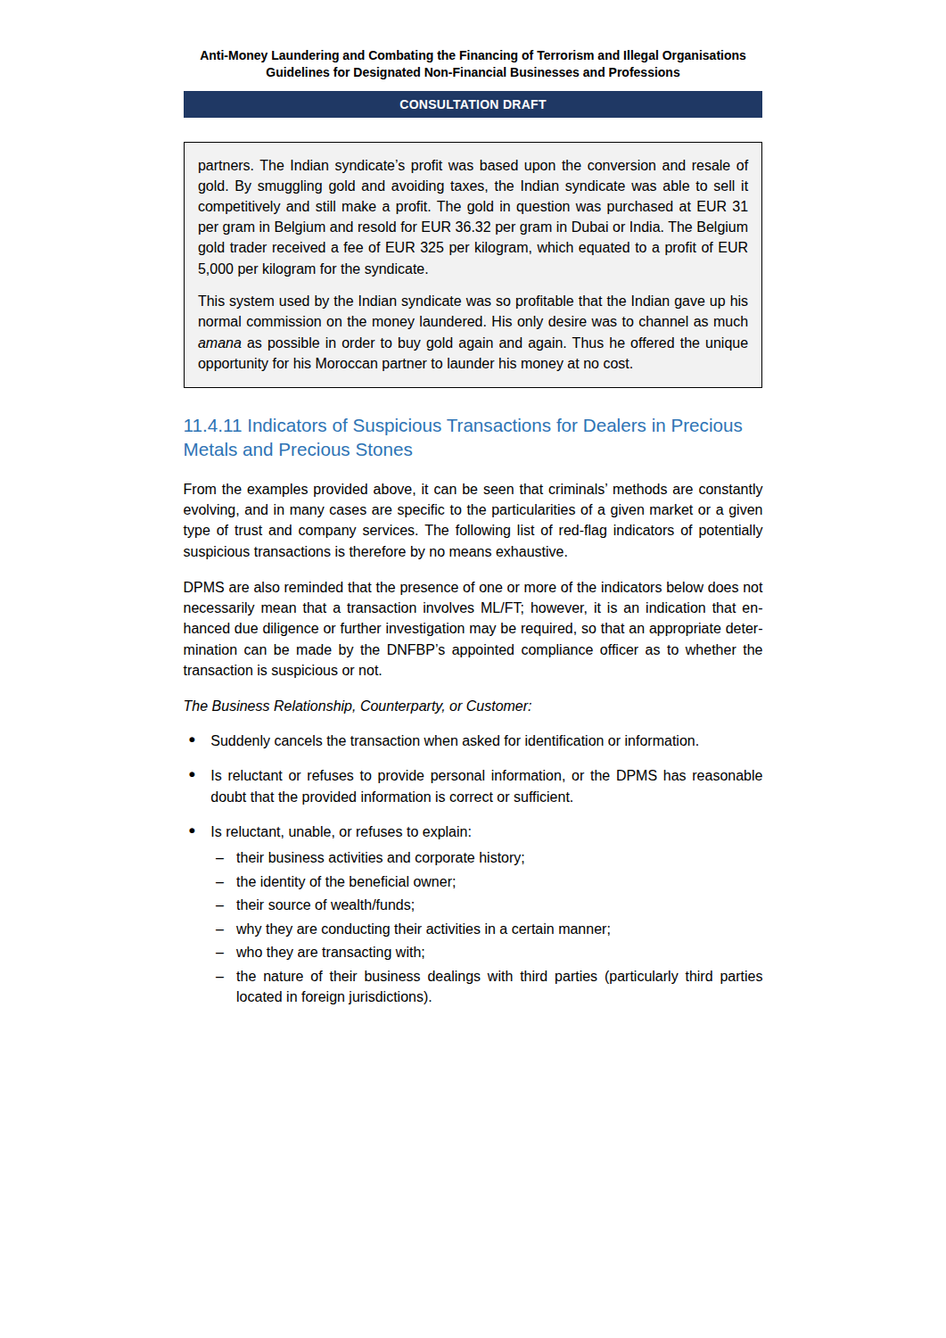Anti-Money Laundering and Combating the Financing of Terrorism and Illegal Organisations
Guidelines for Designated Non-Financial Businesses and Professions
CONSULTATION DRAFT
partners. The Indian syndicate’s profit was based upon the conversion and resale of gold. By smuggling gold and avoiding taxes, the Indian syndicate was able to sell it competitively and still make a profit. The gold in question was purchased at EUR 31 per gram in Belgium and resold for EUR 36.32 per gram in Dubai or India. The Belgium gold trader received a fee of EUR 325 per kilogram, which equated to a profit of EUR 5,000 per kilogram for the syndicate.
This system used by the Indian syndicate was so profitable that the Indian gave up his normal commission on the money laundered. His only desire was to channel as much amana as possible in order to buy gold again and again. Thus he offered the unique opportunity for his Moroccan partner to launder his money at no cost.
11.4.11 Indicators of Suspicious Transactions for Dealers in Precious Metals and Precious Stones
From the examples provided above, it can be seen that criminals’ methods are constantly evolving, and in many cases are specific to the particularities of a given market or a given type of trust and company services. The following list of red-flag indicators of potentially suspicious transactions is therefore by no means exhaustive.
DPMS are also reminded that the presence of one or more of the indicators below does not necessarily mean that a transaction involves ML/FT; however, it is an indication that enhanced due diligence or further investigation may be required, so that an appropriate determination can be made by the DNFBP’s appointed compliance officer as to whether the transaction is suspicious or not.
The Business Relationship, Counterparty, or Customer:
Suddenly cancels the transaction when asked for identification or information.
Is reluctant or refuses to provide personal information, or the DPMS has reasonable doubt that the provided information is correct or sufficient.
Is reluctant, unable, or refuses to explain:
their business activities and corporate history;
the identity of the beneficial owner;
their source of wealth/funds;
why they are conducting their activities in a certain manner;
who they are transacting with;
the nature of their business dealings with third parties (particularly third parties located in foreign jurisdictions).